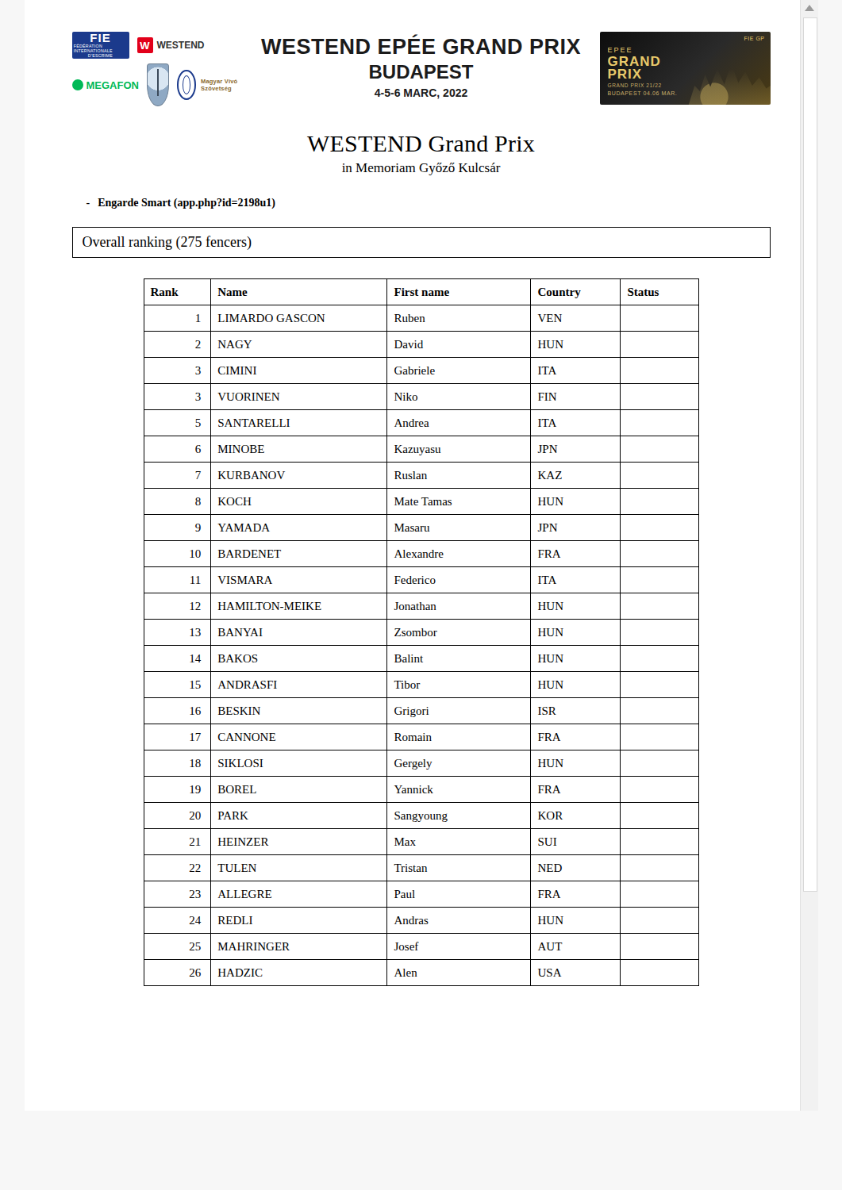FIE FÉDÉRATION INTERNATIONALE D'ESCRIME
WWESTEND
MEGAFON
Magyar Vívó Szövetség
WESTEND EPÉE GRAND PRIX
BUDAPEST
4-5-6 MARC, 2022
FIE GP
EPEE
GRAND
PRIX
GRAND PRIX 21/22
BUDAPEST 04.06 MAR.
WESTEND Grand Prix
in Memoriam Győző Kulcsár
-Engarde Smart (app.php?id=2198u1)
Overall ranking (275 fencers)
| Rank | Name | First name | Country | Status |
| --- | --- | --- | --- | --- |
| 1 | LIMARDO GASCON | Ruben | VEN | |
| 2 | NAGY | David | HUN | |
| 3 | CIMINI | Gabriele | ITA | |
| 3 | VUORINEN | Niko | FIN | |
| 5 | SANTARELLI | Andrea | ITA | |
| 6 | MINOBE | Kazuyasu | JPN | |
| 7 | KURBANOV | Ruslan | KAZ | |
| 8 | KOCH | Mate Tamas | HUN | |
| 9 | YAMADA | Masaru | JPN | |
| 10 | BARDENET | Alexandre | FRA | |
| 11 | VISMARA | Federico | ITA | |
| 12 | HAMILTON-MEIKE | Jonathan | HUN | |
| 13 | BANYAI | Zsombor | HUN | |
| 14 | BAKOS | Balint | HUN | |
| 15 | ANDRASFI | Tibor | HUN | |
| 16 | BESKIN | Grigori | ISR | |
| 17 | CANNONE | Romain | FRA | |
| 18 | SIKLOSI | Gergely | HUN | |
| 19 | BOREL | Yannick | FRA | |
| 20 | PARK | Sangyoung | KOR | |
| 21 | HEINZER | Max | SUI | |
| 22 | TULEN | Tristan | NED | |
| 23 | ALLEGRE | Paul | FRA | |
| 24 | REDLI | Andras | HUN | |
| 25 | MAHRINGER | Josef | AUT | |
| 26 | HADZIC | Alen | USA | |